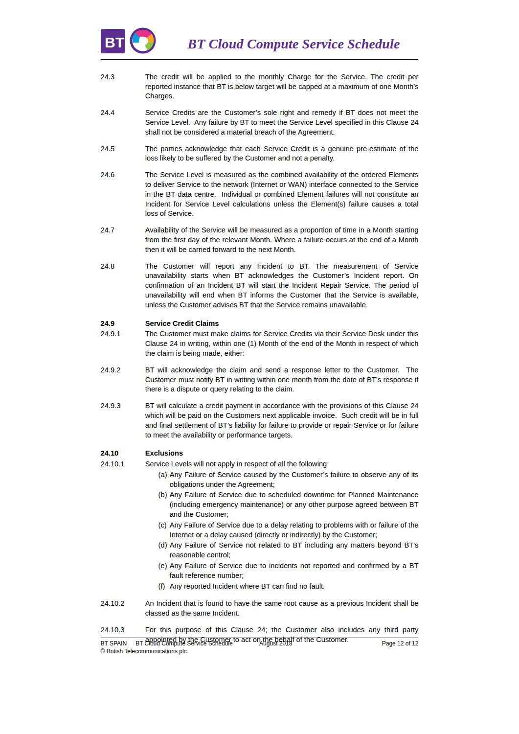BT
BT Cloud Compute Service Schedule
24.3
The credit will be applied to the monthly Charge for the Service. The credit per reported instance that BT is below target will be capped at a maximum of one Month’s Charges.
24.4
Service Credits are the Customer’s sole right and remedy if BT does not meet the Service Level. Any failure by BT to meet the Service Level specified in this Clause 24 shall not be considered a material breach of the Agreement.
24.5
The parties acknowledge that each Service Credit is a genuine pre-estimate of the loss likely to be suffered by the Customer and not a penalty.
24.6
The Service Level is measured as the combined availability of the ordered Elements to deliver Service to the network (Internet or WAN) interface connected to the Service in the BT data centre. Individual or combined Element failures will not constitute an Incident for Service Level calculations unless the Element(s) failure causes a total loss of Service.
24.7
Availability of the Service will be measured as a proportion of time in a Month starting from the first day of the relevant Month. Where a failure occurs at the end of a Month then it will be carried forward to the next Month.
24.8
The Customer will report any Incident to BT. The measurement of Service unavailability starts when BT acknowledges the Customer’s Incident report. On confirmation of an Incident BT will start the Incident Repair Service. The period of unavailability will end when BT informs the Customer that the Service is available, unless the Customer advises BT that the Service remains unavailable.
24.9
Service Credit Claims
24.9.1
The Customer must make claims for Service Credits via their Service Desk under this Clause 24 in writing, within one (1) Month of the end of the Month in respect of which the claim is being made, either:
24.9.2
BT will acknowledge the claim and send a response letter to the Customer. The Customer must notify BT in writing within one month from the date of BT’s response if there is a dispute or query relating to the claim.
24.9.3
BT will calculate a credit payment in accordance with the provisions of this Clause 24 which will be paid on the Customers next applicable invoice. Such credit will be in full and final settlement of BT’s liability for failure to provide or repair Service or for failure to meet the availability or performance targets.
24.10
Exclusions
24.10.1
Service Levels will not apply in respect of all the following:
(a) Any Failure of Service caused by the Customer’s failure to observe any of its obligations under the Agreement;
(b) Any Failure of Service due to scheduled downtime for Planned Maintenance (including emergency maintenance) or any other purpose agreed between BT and the Customer;
(c) Any Failure of Service due to a delay relating to problems with or failure of the Internet or a delay caused (directly or indirectly) by the Customer;
(d) Any Failure of Service not related to BT including any matters beyond BT’s reasonable control;
(e) Any Failure of Service due to incidents not reported and confirmed by a BT fault reference number;
(f) Any reported Incident where BT can find no fault.
24.10.2
An Incident that is found to have the same root cause as a previous Incident shall be classed as the same Incident.
24.10.3
For this purpose of this Clause 24; the Customer also includes any third party appointed by the Customer to act on the behalf of the Customer.
BT SPAIN
BT Cloud Compute Service Schedule August 2018
Page 12 of 12
© British Telecommunications plc.